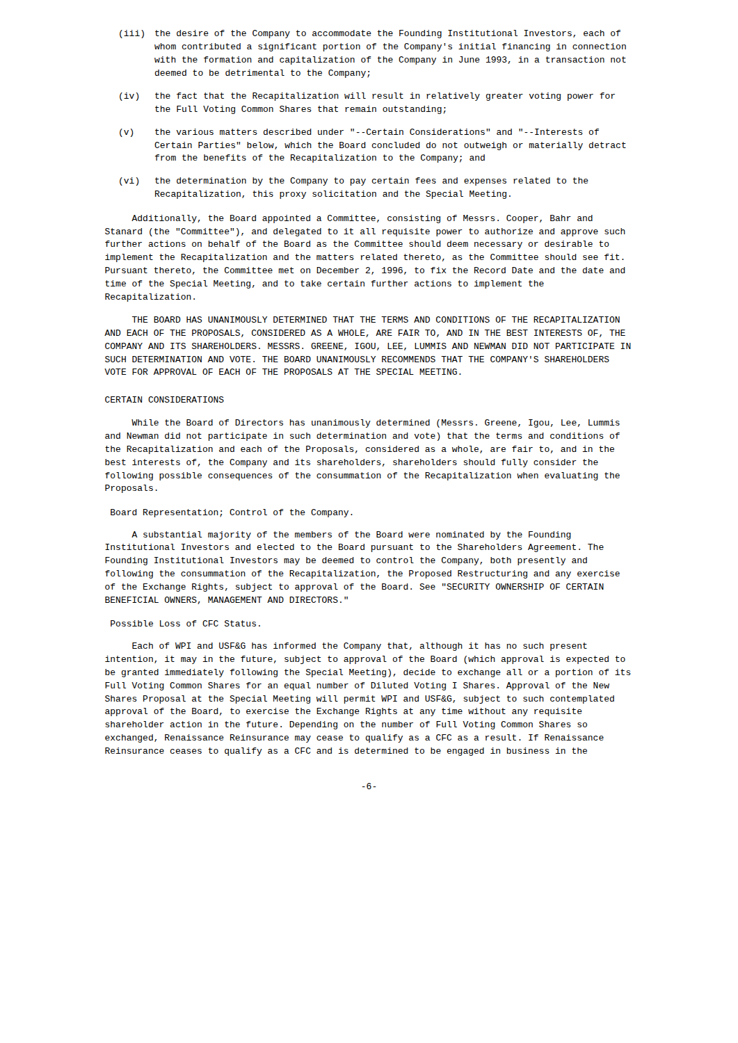(iii) the desire of the Company to accommodate the Founding Institutional Investors, each of whom contributed a significant portion of the Company's initial financing in connection with the formation and capitalization of the Company in June 1993, in a transaction not deemed to be detrimental to the Company;
(iv) the fact that the Recapitalization will result in relatively greater voting power for the Full Voting Common Shares that remain outstanding;
(v) the various matters described under "--Certain Considerations" and "--Interests of Certain Parties" below, which the Board concluded do not outweigh or materially detract from the benefits of the Recapitalization to the Company; and
(vi) the determination by the Company to pay certain fees and expenses related to the Recapitalization, this proxy solicitation and the Special Meeting.
Additionally, the Board appointed a Committee, consisting of Messrs. Cooper, Bahr and Stanard (the "Committee"), and delegated to it all requisite power to authorize and approve such further actions on behalf of the Board as the Committee should deem necessary or desirable to implement the Recapitalization and the matters related thereto, as the Committee should see fit. Pursuant thereto, the Committee met on December 2, 1996, to fix the Record Date and the date and time of the Special Meeting, and to take certain further actions to implement the Recapitalization.
THE BOARD HAS UNANIMOUSLY DETERMINED THAT THE TERMS AND CONDITIONS OF THE RECAPITALIZATION AND EACH OF THE PROPOSALS, CONSIDERED AS A WHOLE, ARE FAIR TO, AND IN THE BEST INTERESTS OF, THE COMPANY AND ITS SHAREHOLDERS. MESSRS. GREENE, IGOU, LEE, LUMMIS AND NEWMAN DID NOT PARTICIPATE IN SUCH DETERMINATION AND VOTE. THE BOARD UNANIMOUSLY RECOMMENDS THAT THE COMPANY'S SHAREHOLDERS VOTE FOR APPROVAL OF EACH OF THE PROPOSALS AT THE SPECIAL MEETING.
Certain Considerations
While the Board of Directors has unanimously determined (Messrs. Greene, Igou, Lee, Lummis and Newman did not participate in such determination and vote) that the terms and conditions of the Recapitalization and each of the Proposals, considered as a whole, are fair to, and in the best interests of, the Company and its shareholders, shareholders should fully consider the following possible consequences of the consummation of the Recapitalization when evaluating the Proposals.
Board Representation; Control of the Company.
A substantial majority of the members of the Board were nominated by the Founding Institutional Investors and elected to the Board pursuant to the Shareholders Agreement. The Founding Institutional Investors may be deemed to control the Company, both presently and following the consummation of the Recapitalization, the Proposed Restructuring and any exercise of the Exchange Rights, subject to approval of the Board. See "SECURITY OWNERSHIP OF CERTAIN BENEFICIAL OWNERS, MANAGEMENT AND DIRECTORS."
Possible Loss of CFC Status.
Each of WPI and USF&G has informed the Company that, although it has no such present intention, it may in the future, subject to approval of the Board (which approval is expected to be granted immediately following the Special Meeting), decide to exchange all or a portion of its Full Voting Common Shares for an equal number of Diluted Voting I Shares. Approval of the New Shares Proposal at the Special Meeting will permit WPI and USF&G, subject to such contemplated approval of the Board, to exercise the Exchange Rights at any time without any requisite shareholder action in the future. Depending on the number of Full Voting Common Shares so exchanged, Renaissance Reinsurance may cease to qualify as a CFC as a result. If Renaissance Reinsurance ceases to qualify as a CFC and is determined to be engaged in business in the
-6-